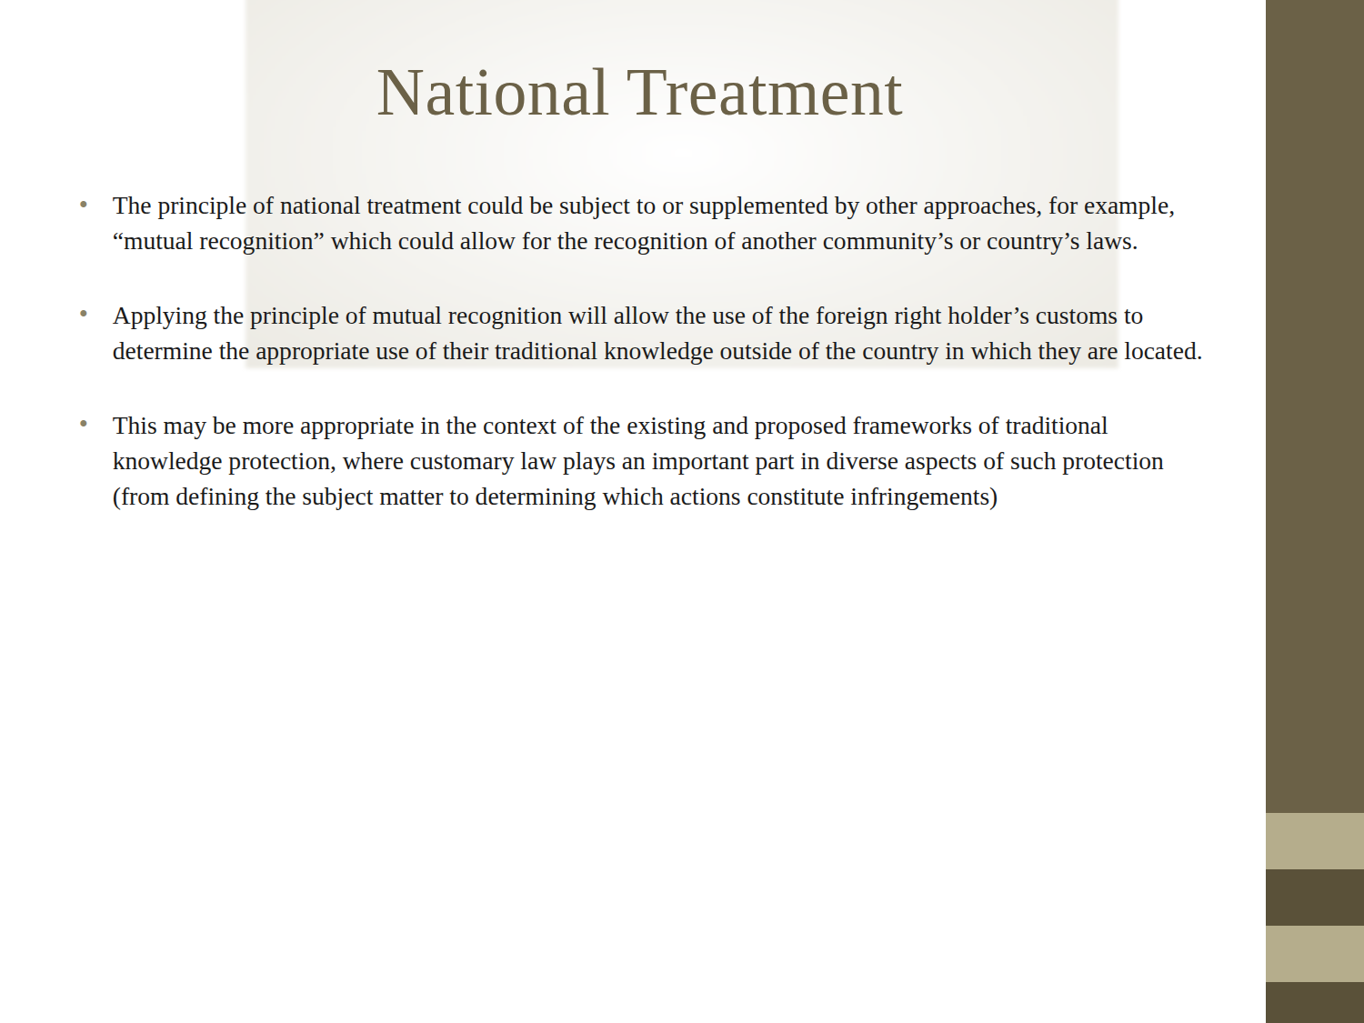National Treatment
The principle of national treatment could be subject to or supplemented by other approaches, for example, “mutual recognition” which could allow for the recognition of another community’s or country’s laws.
Applying the principle of mutual recognition will allow the use of the foreign right holder’s customs to determine the appropriate use of their traditional knowledge outside of the country in which they are located.
This may be more appropriate in the context of the existing and proposed frameworks of traditional knowledge protection, where customary law plays an important part in diverse aspects of such protection (from defining the subject matter to determining which actions constitute infringements)